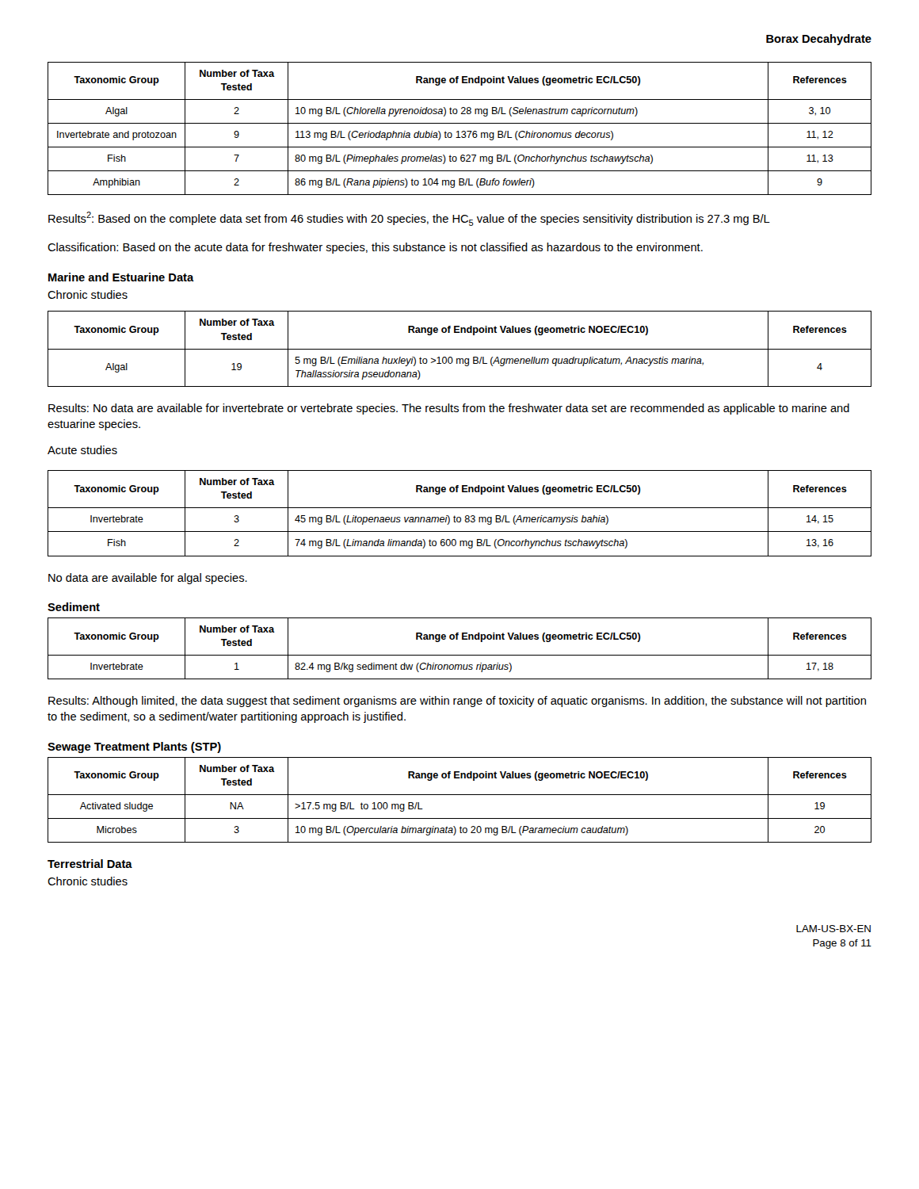Borax Decahydrate
| Taxonomic Group | Number of Taxa Tested | Range of Endpoint Values (geometric EC/LC50) | References |
| --- | --- | --- | --- |
| Algal | 2 | 10 mg B/L ( Chlorella pyrenoidosa ) to 28 mg B/L ( Selenastrum capricornutum ) | 3, 10 |
| Invertebrate and protozoan | 9 | 113 mg B/L ( Ceriodaphnia dubia ) to 1376 mg B/L ( Chironomus decorus ) | 11, 12 |
| Fish | 7 | 80 mg B/L ( Pimephales promelas ) to 627 mg B/L ( Onchorhynchus tschawytscha ) | 11, 13 |
| Amphibian | 2 | 86 mg B/L ( Rana pipiens ) to 104 mg B/L ( Bufo fowleri ) | 9 |
Results2: Based on the complete data set from 46 studies with 20 species, the HC5 value of the species sensitivity distribution is 27.3 mg B/L
Classification: Based on the acute data for freshwater species, this substance is not classified as hazardous to the environment.
Marine and Estuarine Data
Chronic studies
| Taxonomic Group | Number of Taxa Tested | Range of Endpoint Values (geometric NOEC/EC10) | References |
| --- | --- | --- | --- |
| Algal | 19 | 5 mg B/L ( Emiliana huxleyi ) to >100 mg B/L ( Agmenellum quadruplicatum, Anacystis marina, Thallassiorsira pseudonana ) | 4 |
Results: No data are available for invertebrate or vertebrate species. The results from the freshwater data set are recommended as applicable to marine and estuarine species.
Acute studies
| Taxonomic Group | Number of Taxa Tested | Range of Endpoint Values (geometric EC/LC50) | References |
| --- | --- | --- | --- |
| Invertebrate | 3 | 45 mg B/L ( Litopenaeus vannamei ) to 83 mg B/L ( Americamysis bahia ) | 14, 15 |
| Fish | 2 | 74 mg B/L ( Limanda limanda ) to 600 mg B/L ( Oncorhynchus tschawytscha ) | 13, 16 |
No data are available for algal species.
Sediment
| Taxonomic Group | Number of Taxa Tested | Range of Endpoint Values (geometric EC/LC50) | References |
| --- | --- | --- | --- |
| Invertebrate | 1 | 82.4 mg B/kg sediment dw ( Chironomus riparius ) | 17, 18 |
Results: Although limited, the data suggest that sediment organisms are within range of toxicity of aquatic organisms. In addition, the substance will not partition to the sediment, so a sediment/water partitioning approach is justified.
Sewage Treatment Plants (STP)
| Taxonomic Group | Number of Taxa Tested | Range of Endpoint Values (geometric NOEC/EC10) | References |
| --- | --- | --- | --- |
| Activated sludge | NA | >17.5 mg B/L to 100 mg B/L | 19 |
| Microbes | 3 | 10 mg B/L ( Opercularia bimarginata ) to 20 mg B/L ( Paramecium caudatum ) | 20 |
Terrestrial Data
Chronic studies
LAM-US-BX-EN
Page 8 of 11